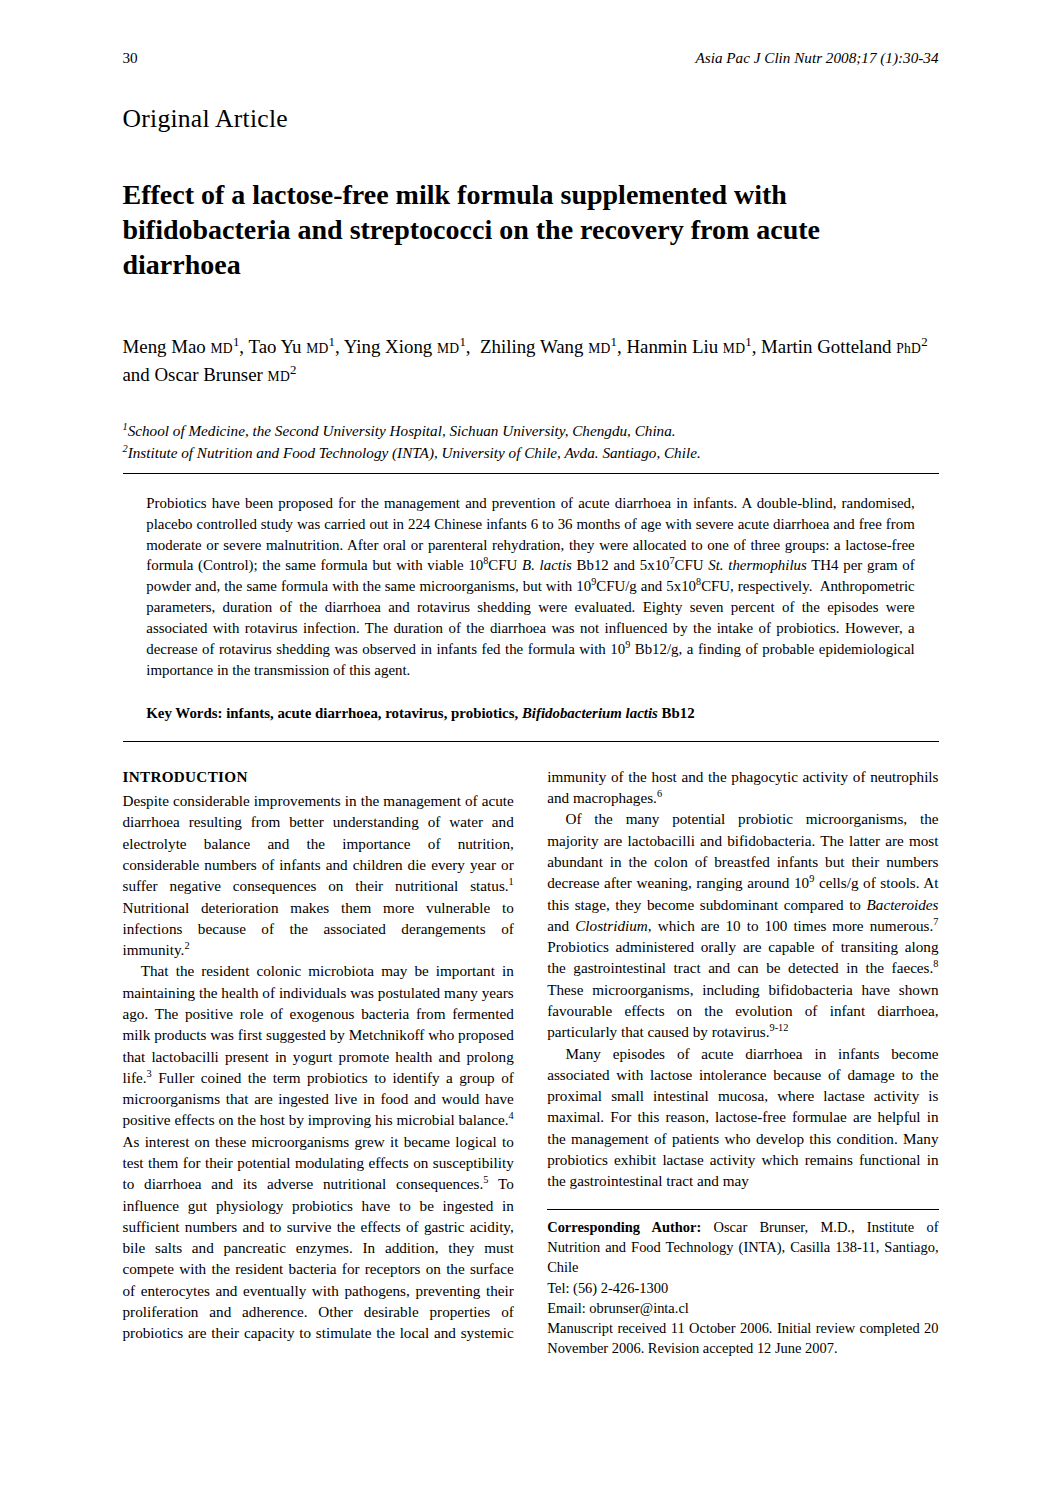30 Asia Pac J Clin Nutr 2008;17 (1):30-34
Original Article
Effect of a lactose-free milk formula supplemented with bifidobacteria and streptococci on the recovery from acute diarrhoea
Meng Mao MD1, Tao Yu MD1, Ying Xiong MD1, Zhiling Wang MD1, Hanmin Liu MD1, Martin Gotteland PhD2 and Oscar Brunser MD2
1School of Medicine, the Second University Hospital, Sichuan University, Chengdu, China.
2Institute of Nutrition and Food Technology (INTA), University of Chile, Avda. Santiago, Chile.
Probiotics have been proposed for the management and prevention of acute diarrhoea in infants. A double-blind, randomised, placebo controlled study was carried out in 224 Chinese infants 6 to 36 months of age with severe acute diarrhoea and free from moderate or severe malnutrition. After oral or parenteral rehydration, they were allocated to one of three groups: a lactose-free formula (Control); the same formula but with viable 108CFU B. lactis Bb12 and 5x107CFU St. thermophilus TH4 per gram of powder and, the same formula with the same microorganisms, but with 109CFU/g and 5x108CFU, respectively. Anthropometric parameters, duration of the diarrhoea and rotavirus shedding were evaluated. Eighty seven percent of the episodes were associated with rotavirus infection. The duration of the diarrhoea was not influenced by the intake of probiotics. However, a decrease of rotavirus shedding was observed in infants fed the formula with 109 Bb12/g, a finding of probable epidemiological importance in the transmission of this agent.
Key Words: infants, acute diarrhoea, rotavirus, probiotics, Bifidobacterium lactis Bb12
Introduction
Despite considerable improvements in the management of acute diarrhoea resulting from better understanding of water and electrolyte balance and the importance of nutrition, considerable numbers of infants and children die every year or suffer negative consequences on their nutritional status.1 Nutritional deterioration makes them more vulnerable to infections because of the associated derangements of immunity.2
That the resident colonic microbiota may be important in maintaining the health of individuals was postulated many years ago. The positive role of exogenous bacteria from fermented milk products was first suggested by Metchnikoff who proposed that lactobacilli present in yogurt promote health and prolong life.3 Fuller coined the term probiotics to identify a group of microorganisms that are ingested live in food and would have positive effects on the host by improving his microbial balance.4 As interest on these microorganisms grew it became logical to test them for their potential modulating effects on susceptibility to diarrhoea and its adverse nutritional consequences.5 To influence gut physiology probiotics have to be ingested in sufficient numbers and to survive the effects of gastric acidity, bile salts and pancreatic enzymes. In addition, they must compete with the resident bacteria for receptors on the surface of enterocytes and eventually with pathogens, preventing their proliferation and adherence. Other desirable properties of probiotics are their capacity to stimulate the local and systemic immunity of the host and the phagocytic activity of neutrophils and macrophages.6
Of the many potential probiotic microorganisms, the majority are lactobacilli and bifidobacteria. The latter are most abundant in the colon of breastfed infants but their numbers decrease after weaning, ranging around 109 cells/g of stools. At this stage, they become subdominant compared to Bacteroides and Clostridium, which are 10 to 100 times more numerous.7 Probiotics administered orally are capable of transiting along the gastrointestinal tract and can be detected in the faeces.8 These microorganisms, including bifidobacteria have shown favourable effects on the evolution of infant diarrhoea, particularly that caused by rotavirus.9-12
Many episodes of acute diarrhoea in infants become associated with lactose intolerance because of damage to the proximal small intestinal mucosa, where lactase activity is maximal. For this reason, lactose-free formulae are helpful in the management of patients who develop this condition. Many probiotics exhibit lactase activity which remains functional in the gastrointestinal tract and may
Corresponding Author: Oscar Brunser, M.D., Institute of Nutrition and Food Technology (INTA), Casilla 138-11, Santiago, Chile
Tel: (56) 2-426-1300
Email: obrunser@inta.cl
Manuscript received 11 October 2006. Initial review completed 20 November 2006. Revision accepted 12 June 2007.